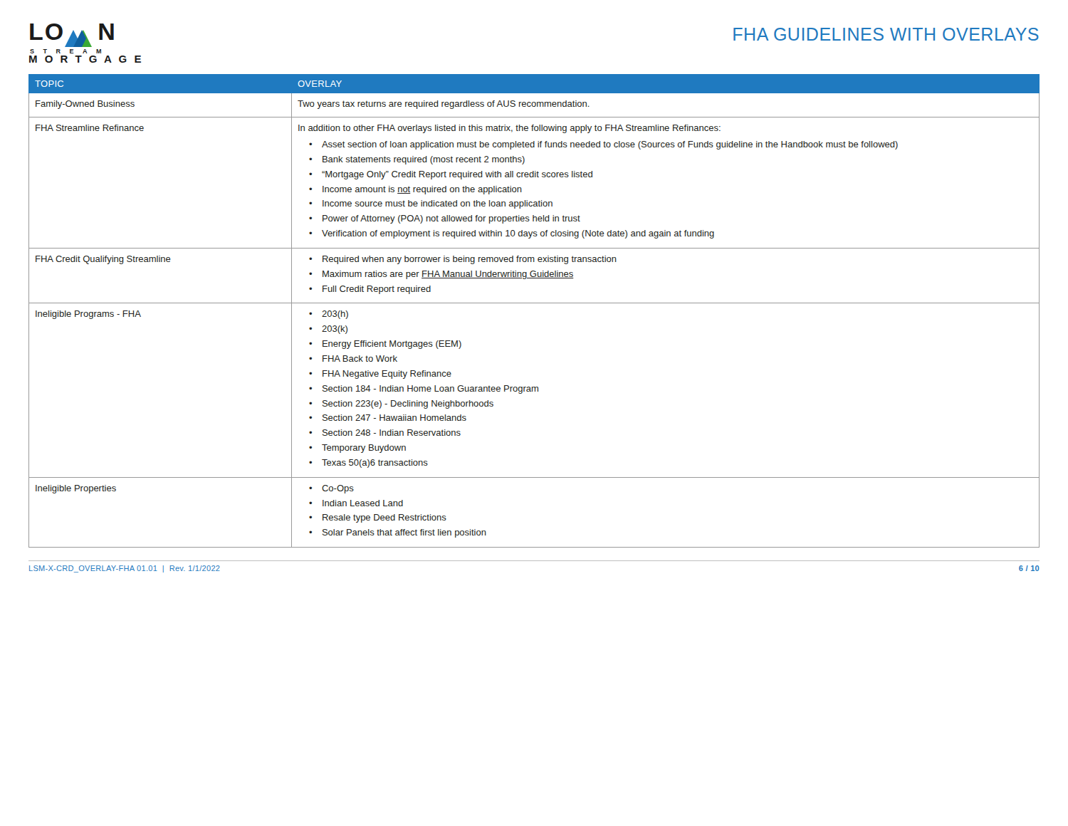LON
S T R E A M
M O R T G A G E
FHA GUIDELINES WITH OVERLAYS
| TOPIC | OVERLAY |
| --- | --- |
| Family-Owned Business | Two years tax returns are required regardless of AUS recommendation. |
| FHA Streamline Refinance | In addition to other FHA overlays listed in this matrix, the following apply to FHA Streamline Refinances: Asset section of loan application must be completed if funds needed to close (Sources of Funds guideline in the Handbook must be followed) Bank statements required (most recent 2 months) “Mortgage Only” Credit Report required with all credit scores listed Income amount is not required on the application Income source must be indicated on the loan application Power of Attorney (POA) not allowed for properties held in trust Verification of employment is required within 10 days of closing (Note date) and again at funding |
| FHA Credit Qualifying Streamline | Required when any borrower is being removed from existing transaction Maximum ratios are per FHA Manual Underwriting Guidelines Full Credit Report required |
| Ineligible Programs - FHA | 203(h) 203(k) Energy Efficient Mortgages (EEM) FHA Back to Work FHA Negative Equity Refinance Section 184 - Indian Home Loan Guarantee Program Section 223(e) - Declining Neighborhoods Section 247 - Hawaiian Homelands Section 248 - Indian Reservations Temporary Buydown Texas 50(a)6 transactions |
| Ineligible Properties | Co-Ops Indian Leased Land Resale type Deed Restrictions Solar Panels that affect first lien position |
LSM-X-CRD_OVERLAY-FHA 01.01 | Rev. 1/1/2022
6 / 10